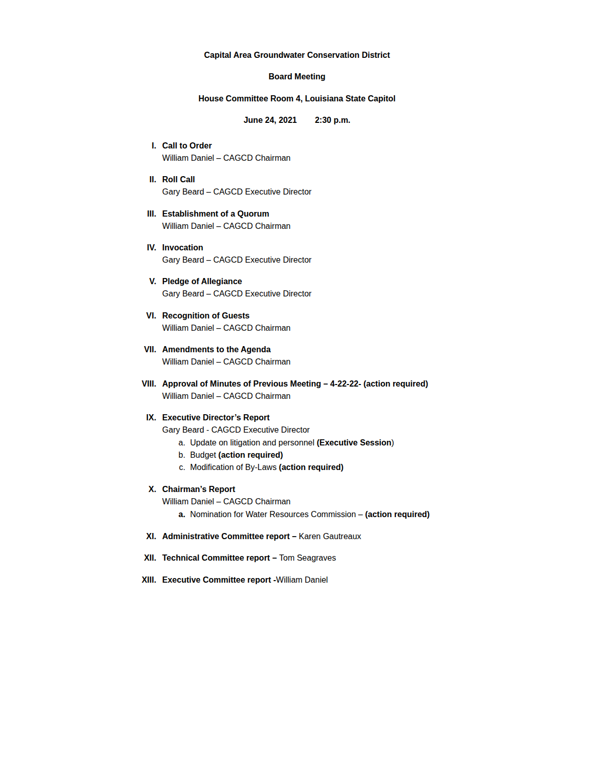Capital Area Groundwater Conservation District
Board Meeting
House Committee Room 4, Louisiana State Capitol
June 24, 20212:30 p.m.
Call to Order William Daniel – CAGCD Chairman
Roll Call Gary Beard – CAGCD Executive Director
Establishment of a Quorum William Daniel – CAGCD Chairman
Invocation Gary Beard – CAGCD Executive Director
Pledge of Allegiance Gary Beard – CAGCD Executive Director
Recognition of Guests William Daniel – CAGCD Chairman
Amendments to the Agenda William Daniel – CAGCD Chairman
Approval of Minutes of Previous Meeting – 4-22-22- (action required) William Daniel – CAGCD Chairman
Executive Director’s Report Gary Beard - CAGCD Executive Director
Update on litigation and personnel (Executive Session)
Budget (action required)
Modification of By-Laws (action required)
Chairman’s Report William Daniel – CAGCD Chairman
Nomination for Water Resources Commission – (action required)
Administrative Committee report – Karen Gautreaux
Technical Committee report – Tom Seagraves
Executive Committee report -William Daniel